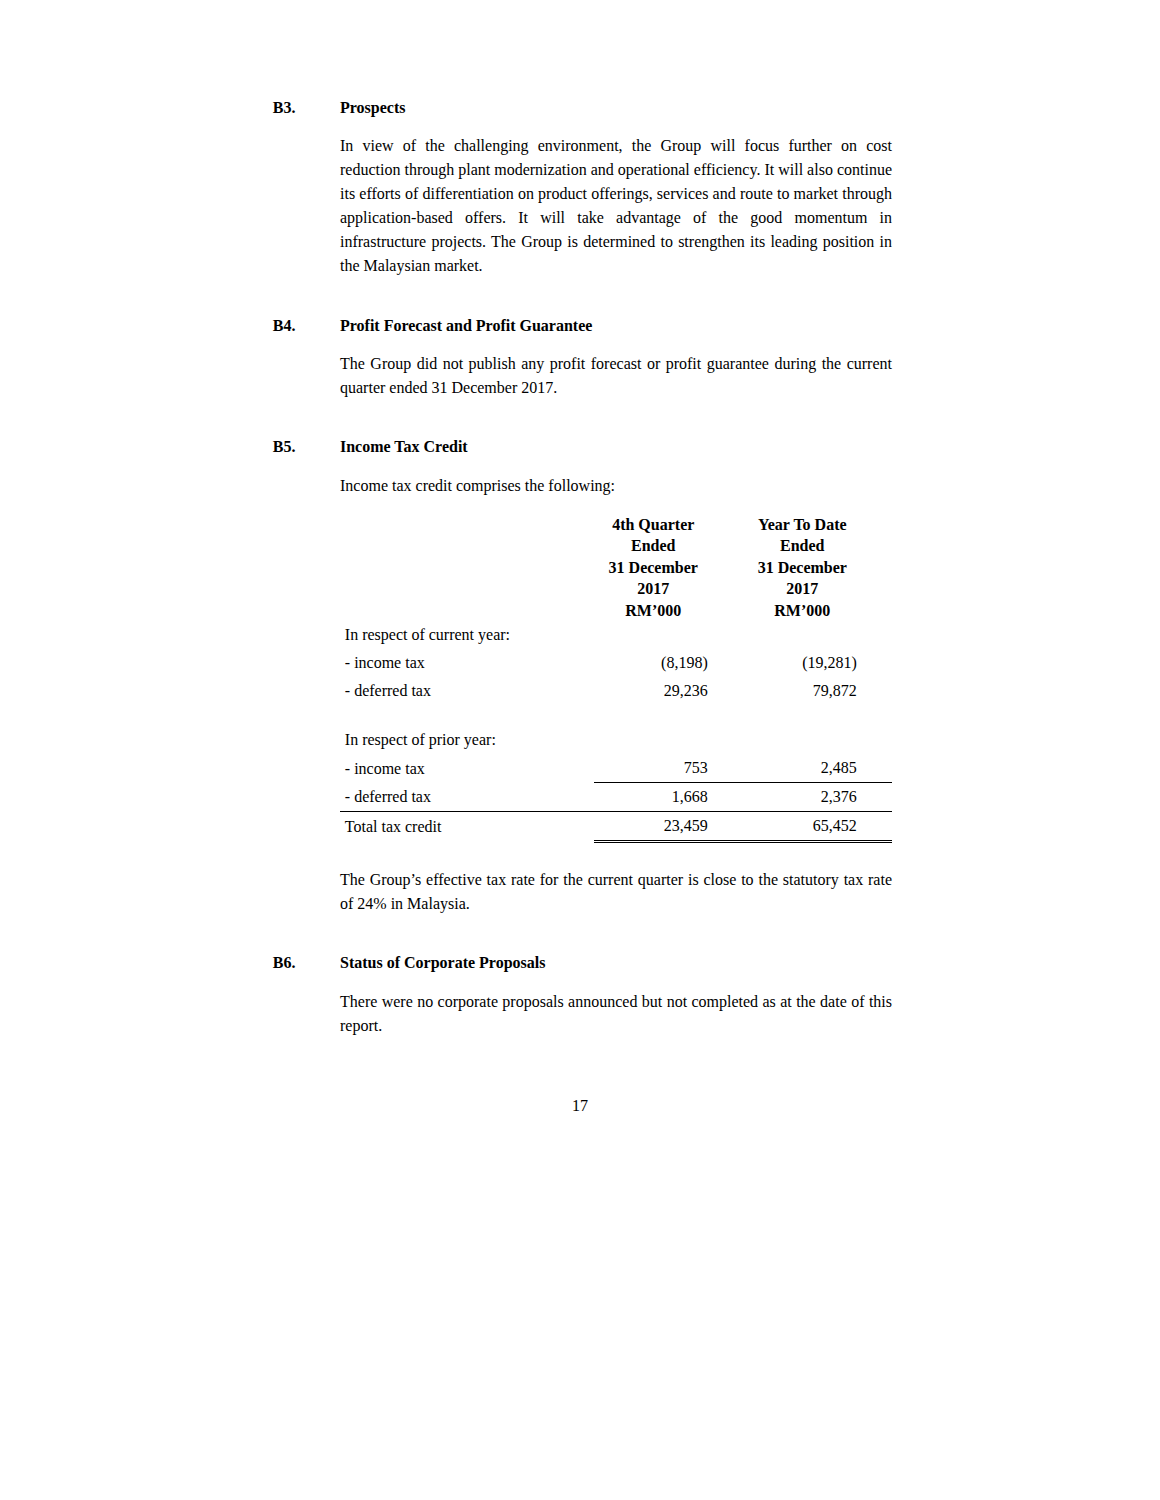B3.
Prospects
In view of the challenging environment, the Group will focus further on cost reduction through plant modernization and operational efficiency. It will also continue its efforts of differentiation on product offerings, services and route to market through application-based offers. It will take advantage of the good momentum in infrastructure projects. The Group is determined to strengthen its leading position in the Malaysian market.
B4.
Profit Forecast and Profit Guarantee
The Group did not publish any profit forecast or profit guarantee during the current quarter ended 31 December 2017.
B5.
Income Tax Credit
Income tax credit comprises the following:
| | 4th Quarter Ended 31 December 2017 RM’000 | Year To Date Ended 31 December 2017 RM’000 |
| --- | --- | --- |
| In respect of current year: | | |
| - income tax | (8,198) | (19,281) |
| - deferred tax | 29,236 | 79,872 |
| In respect of prior year: | | |
| - income tax | 753 | 2,485 |
| - deferred tax | 1,668 | 2,376 |
| Total tax credit | 23,459 | 65,452 |
The Group’s effective tax rate for the current quarter is close to the statutory tax rate of 24% in Malaysia.
B6.
Status of Corporate Proposals
There were no corporate proposals announced but not completed as at the date of this report.
17